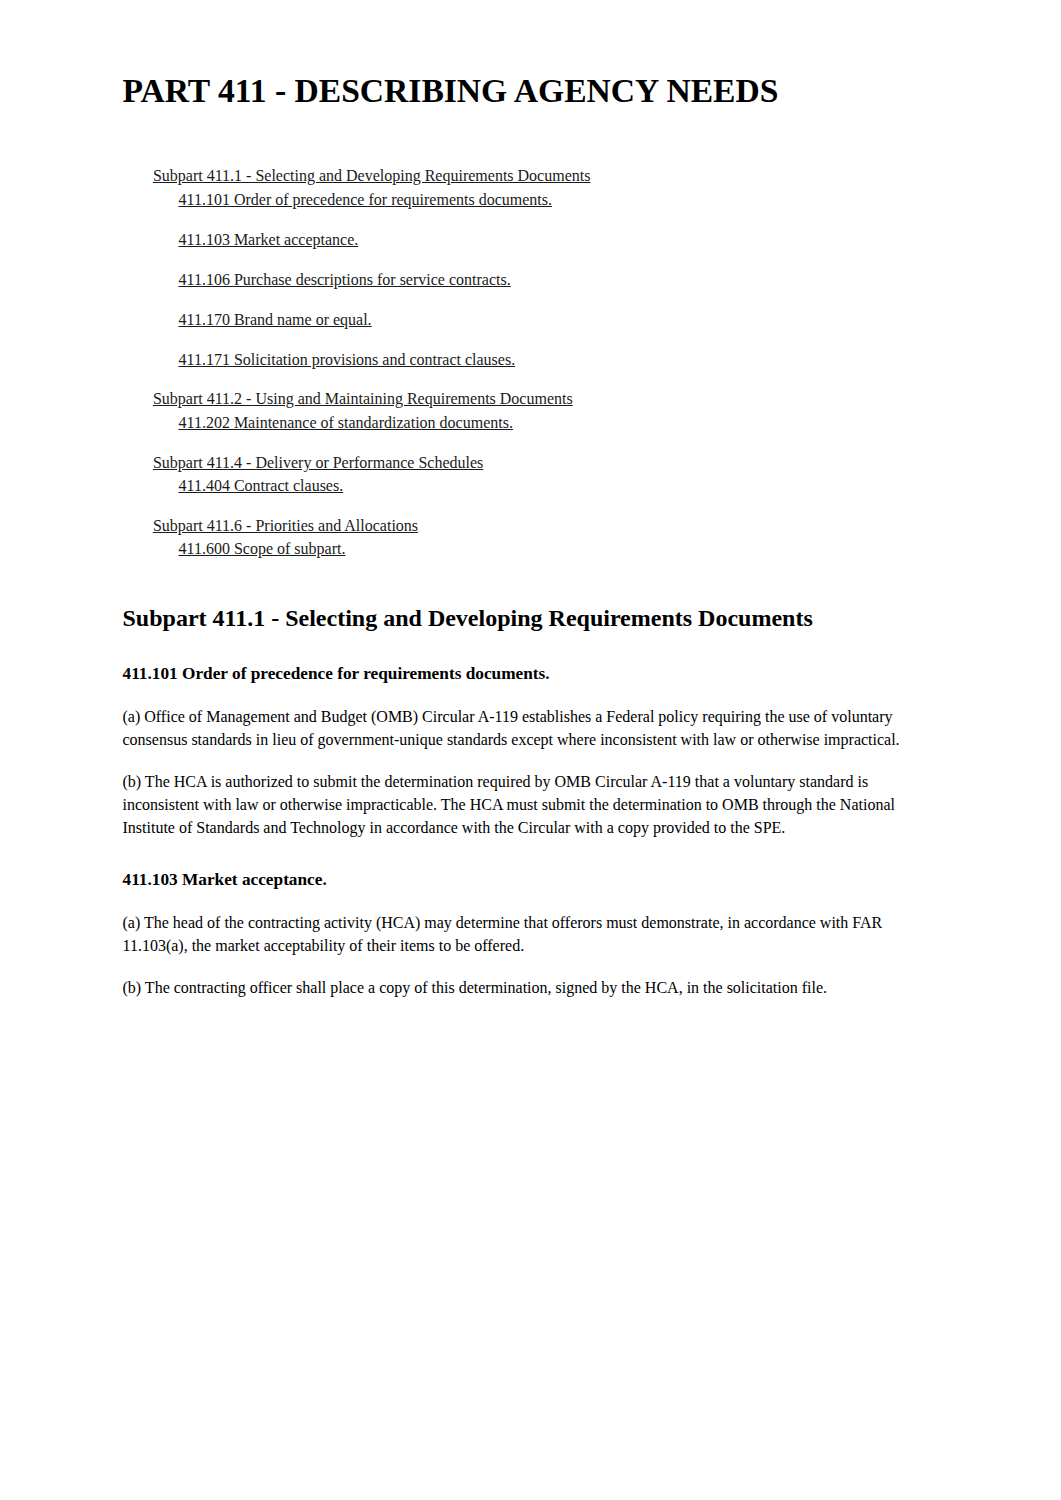PART 411 - DESCRIBING AGENCY NEEDS
Subpart 411.1 - Selecting and Developing Requirements Documents
411.101 Order of precedence for requirements documents.
411.103 Market acceptance.
411.106 Purchase descriptions for service contracts.
411.170 Brand name or equal.
411.171 Solicitation provisions and contract clauses.
Subpart 411.2 - Using and Maintaining Requirements Documents
411.202 Maintenance of standardization documents.
Subpart 411.4 - Delivery or Performance Schedules
411.404 Contract clauses.
Subpart 411.6 - Priorities and Allocations
411.600 Scope of subpart.
Subpart 411.1 - Selecting and Developing Requirements Documents
411.101 Order of precedence for requirements documents.
(a) Office of Management and Budget (OMB) Circular A-119 establishes a Federal policy requiring the use of voluntary consensus standards in lieu of government-unique standards except where inconsistent with law or otherwise impractical.
(b) The HCA is authorized to submit the determination required by OMB Circular A-119 that a voluntary standard is inconsistent with law or otherwise impracticable. The HCA must submit the determination to OMB through the National Institute of Standards and Technology in accordance with the Circular with a copy provided to the SPE.
411.103 Market acceptance.
(a) The head of the contracting activity (HCA) may determine that offerors must demonstrate, in accordance with FAR 11.103(a), the market acceptability of their items to be offered.
(b) The contracting officer shall place a copy of this determination, signed by the HCA, in the solicitation file.